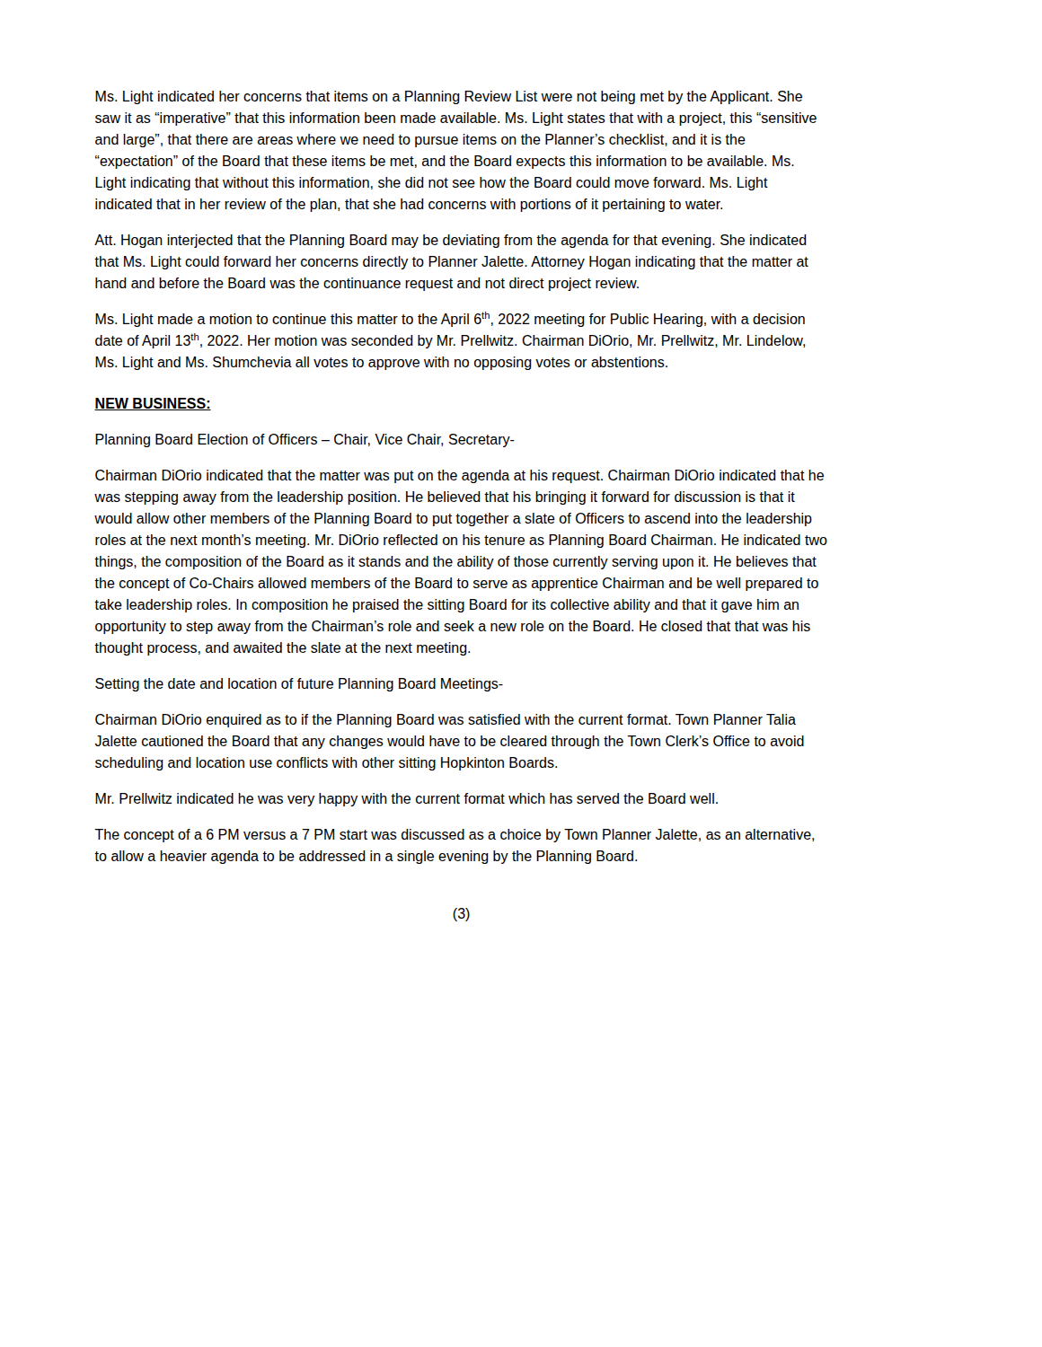Ms. Light indicated her concerns that items on a Planning Review List were not being met by the Applicant. She saw it as “imperative” that this information been made available. Ms. Light states that with a project, this “sensitive and large”, that there are areas where we need to pursue items on the Planner’s checklist, and it is the “expectation” of the Board that these items be met, and the Board expects this information to be available. Ms. Light indicating that without this information, she did not see how the Board could move forward. Ms. Light indicated that in her review of the plan, that she had concerns with portions of it pertaining to water.
Att. Hogan interjected that the Planning Board may be deviating from the agenda for that evening. She indicated that Ms. Light could forward her concerns directly to Planner Jalette. Attorney Hogan indicating that the matter at hand and before the Board was the continuance request and not direct project review.
Ms. Light made a motion to continue this matter to the April 6th, 2022 meeting for Public Hearing, with a decision date of April 13th, 2022. Her motion was seconded by Mr. Prellwitz. Chairman DiOrio, Mr. Prellwitz, Mr. Lindelow, Ms. Light and Ms. Shumchevia all votes to approve with no opposing votes or abstentions.
NEW BUSINESS:
Planning Board Election of Officers – Chair, Vice Chair, Secretary-
Chairman DiOrio indicated that the matter was put on the agenda at his request. Chairman DiOrio indicated that he was stepping away from the leadership position. He believed that his bringing it forward for discussion is that it would allow other members of the Planning Board to put together a slate of Officers to ascend into the leadership roles at the next month’s meeting. Mr. DiOrio reflected on his tenure as Planning Board Chairman. He indicated two things, the composition of the Board as it stands and the ability of those currently serving upon it. He believes that the concept of Co-Chairs allowed members of the Board to serve as apprentice Chairman and be well prepared to take leadership roles. In composition he praised the sitting Board for its collective ability and that it gave him an opportunity to step away from the Chairman’s role and seek a new role on the Board. He closed that that was his thought process, and awaited the slate at the next meeting.
Setting the date and location of future Planning Board Meetings-
Chairman DiOrio enquired as to if the Planning Board was satisfied with the current format. Town Planner Talia Jalette cautioned the Board that any changes would have to be cleared through the Town Clerk’s Office to avoid scheduling and location use conflicts with other sitting Hopkinton Boards.
Mr. Prellwitz indicated he was very happy with the current format which has served the Board well.
The concept of a 6 PM versus a 7 PM start was discussed as a choice by Town Planner Jalette, as an alternative, to allow a heavier agenda to be addressed in a single evening by the Planning Board.
(3)